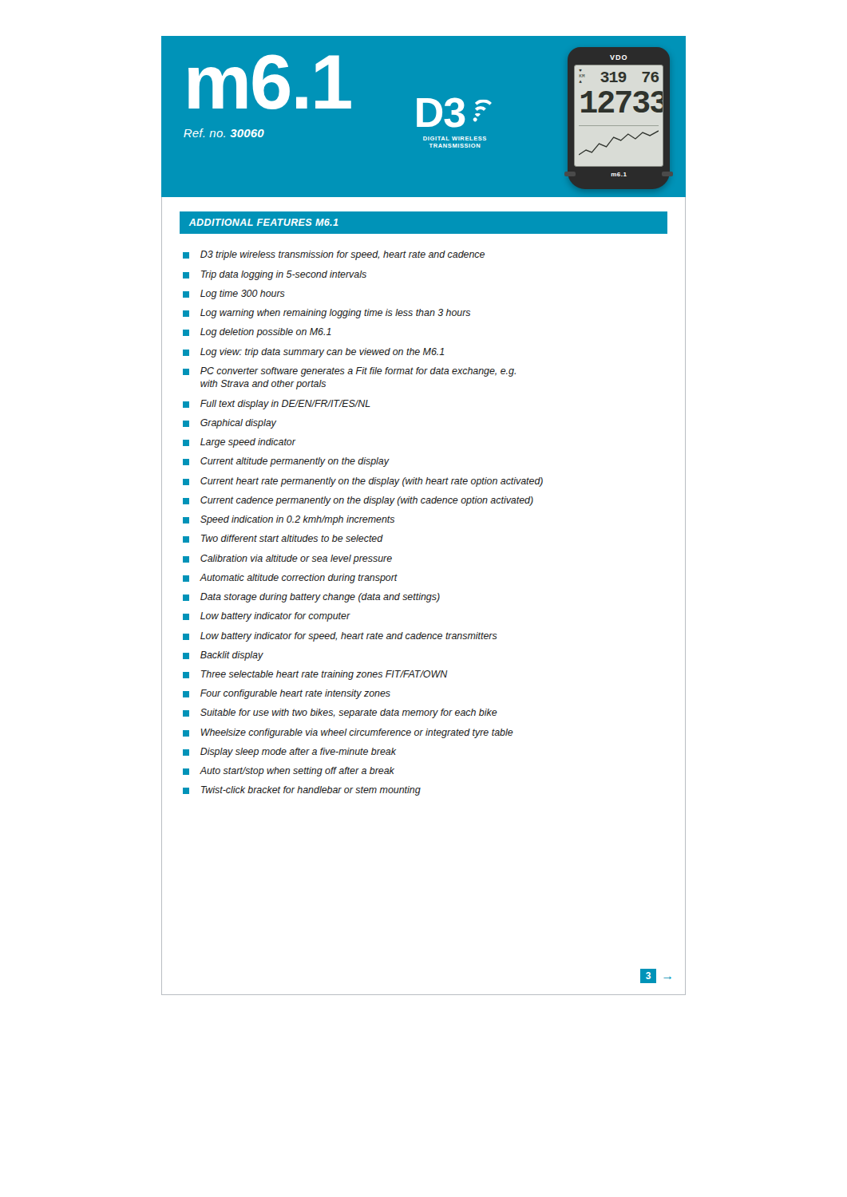m6.1
Ref. no. 30060
D3
DIGITAL WIRELESS
TRANSMISSION
VDO
♥
KM
▲
319
76
12733
m6.1
ADDITIONAL FEATURES M6.1
D3 triple wireless transmission for speed, heart rate and cadence
Trip data logging in 5-second intervals
Log time 300 hours
Log warning when remaining logging time is less than 3 hours
Log deletion possible on M6.1
Log view: trip data summary can be viewed on the M6.1
PC converter software generates a Fit file format for data exchange, e.g.with Strava and other portals
Full text display in DE/EN/FR/IT/ES/NL
Graphical display
Large speed indicator
Current altitude permanently on the display
Current heart rate permanently on the display (with heart rate option activated)
Current cadence permanently on the display (with cadence option activated)
Speed indication in 0.2 kmh/mph increments
Two different start altitudes to be selected
Calibration via altitude or sea level pressure
Automatic altitude correction during transport
Data storage during battery change (data and settings)
Low battery indicator for computer
Low battery indicator for speed, heart rate and cadence transmitters
Backlit display
Three selectable heart rate training zones FIT/FAT/OWN
Four configurable heart rate intensity zones
Suitable for use with two bikes, separate data memory for each bike
Wheelsize configurable via wheel circumference or integrated tyre table
Display sleep mode after a five-minute break
Auto start/stop when setting off after a break
Twist-click bracket for handlebar or stem mounting
3 →